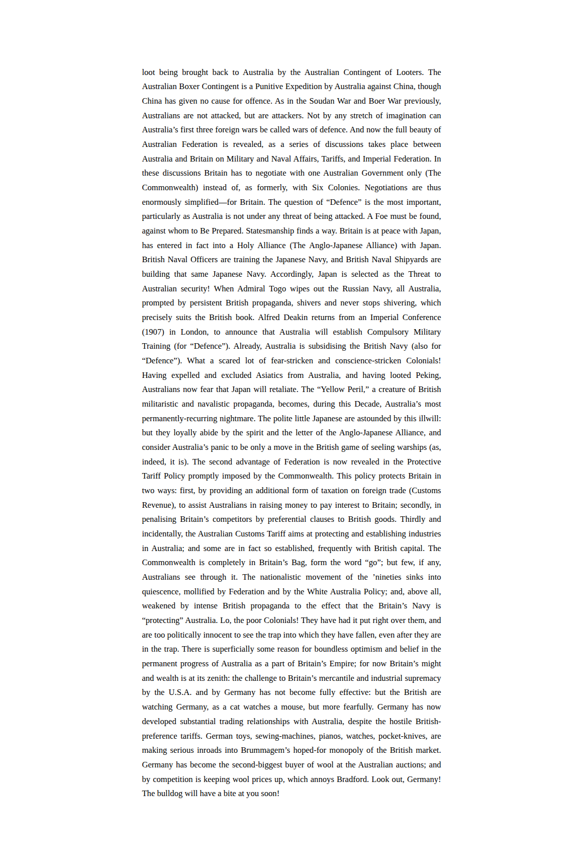loot being brought back to Australia by the Australian Contingent of Looters. The Australian Boxer Contingent is a Punitive Expedition by Australia against China, though China has given no cause for offence. As in the Soudan War and Boer War previously, Australians are not attacked, but are attackers. Not by any stretch of imagination can Australia’s first three foreign wars be called wars of defence. And now the full beauty of Australian Federation is revealed, as a series of discussions takes place between Australia and Britain on Military and Naval Affairs, Tariffs, and Imperial Federation. In these discussions Britain has to negotiate with one Australian Government only (The Commonwealth) instead of, as formerly, with Six Colonies. Negotiations are thus enormously simplified—for Britain. The question of “Defence” is the most important, particularly as Australia is not under any threat of being attacked. A Foe must be found, against whom to Be Prepared. Statesmanship finds a way. Britain is at peace with Japan, has entered in fact into a Holy Alliance (The Anglo-Japanese Alliance) with Japan. British Naval Officers are training the Japanese Navy, and British Naval Shipyards are building that same Japanese Navy. Accordingly, Japan is selected as the Threat to Australian security! When Admiral Togo wipes out the Russian Navy, all Australia, prompted by persistent British propaganda, shivers and never stops shivering, which precisely suits the British book. Alfred Deakin returns from an Imperial Conference (1907) in London, to announce that Australia will establish Compulsory Military Training (for “Defence”). Already, Australia is subsidising the British Navy (also for “Defence”). What a scared lot of fear-stricken and conscience-stricken Colonials! Having expelled and excluded Asiatics from Australia, and having looted Peking, Australians now fear that Japan will retaliate. The “Yellow Peril,” a creature of British militaristic and navalistic propaganda, becomes, during this Decade, Australia’s most permanently-recurring nightmare. The polite little Japanese are astounded by this illwill: but they loyally abide by the spirit and the letter of the Anglo-Japanese Alliance, and consider Australia’s panic to be only a move in the British game of seeling warships (as, indeed, it is). The second advantage of Federation is now revealed in the Protective Tariff Policy promptly imposed by the Commonwealth. This policy protects Britain in two ways: first, by providing an additional form of taxation on foreign trade (Customs Revenue), to assist Australians in raising money to pay interest to Britain; secondly, in penalising Britain’s competitors by preferential clauses to British goods. Thirdly and incidentally, the Australian Customs Tariff aims at protecting and establishing industries in Australia; and some are in fact so established, frequently with British capital. The Commonwealth is completely in Britain’s Bag, form the word “go”; but few, if any, Australians see through it. The nationalistic movement of the ’nineties sinks into quiescence, mollified by Federation and by the White Australia Policy; and, above all, weakened by intense British propaganda to the effect that the Britain’s Navy is “protecting” Australia. Lo, the poor Colonials! They have had it put right over them, and are too politically innocent to see the trap into which they have fallen, even after they are in the trap. There is superficially some reason for boundless optimism and belief in the permanent progress of Australia as a part of Britain’s Empire; for now Britain’s might and wealth is at its zenith: the challenge to Britain’s mercantile and industrial supremacy by the U.S.A. and by Germany has not become fully effective: but the British are watching Germany, as a cat watches a mouse, but more fearfully. Germany has now developed substantial trading relationships with Australia, despite the hostile British-preference tariffs. German toys, sewing-machines, pianos, watches, pocket-knives, are making serious inroads into Brummagem’s hoped-for monopoly of the British market. Germany has become the second-biggest buyer of wool at the Australian auctions; and by competition is keeping wool prices up, which annoys Bradford. Look out, Germany! The bulldog will have a bite at you soon!